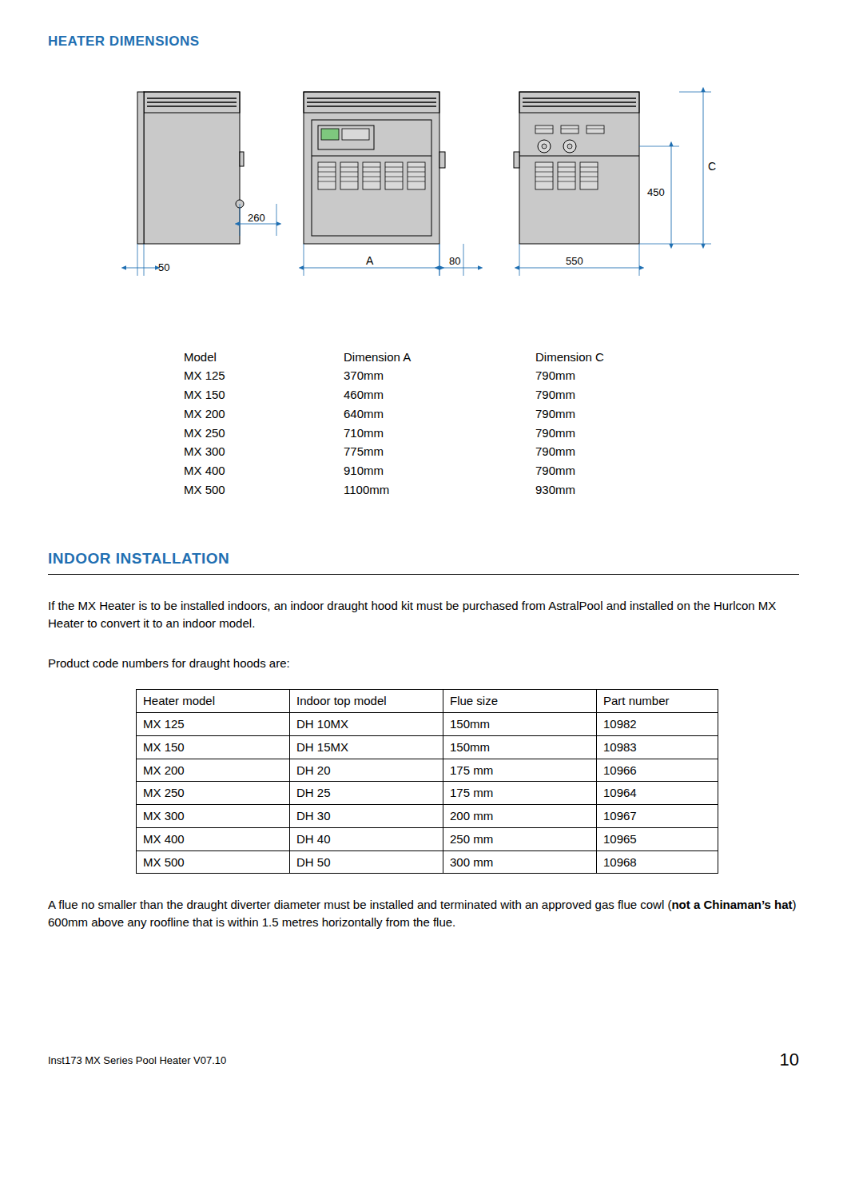HEATER DIMENSIONS
260 50 A 80 450 C 550
| Model | Dimension A | Dimension C |
| MX 125 | 370mm | 790mm |
| MX 150 | 460mm | 790mm |
| MX 200 | 640mm | 790mm |
| MX 250 | 710mm | 790mm |
| MX 300 | 775mm | 790mm |
| MX 400 | 910mm | 790mm |
| MX 500 | 1100mm | 930mm |
INDOOR INSTALLATION
If the MX Heater is to be installed indoors, an indoor draught hood kit must be purchased from AstralPool and installed on the Hurlcon MX Heater to convert it to an indoor model.
Product code numbers for draught hoods are:
| Heater model | Indoor top model | Flue size | Part number |
| --- | --- | --- | --- |
| MX 125 | DH 10MX | 150mm | 10982 |
| MX 150 | DH 15MX | 150mm | 10983 |
| MX 200 | DH 20 | 175 mm | 10966 |
| MX 250 | DH 25 | 175 mm | 10964 |
| MX 300 | DH 30 | 200 mm | 10967 |
| MX 400 | DH 40 | 250 mm | 10965 |
| MX 500 | DH 50 | 300 mm | 10968 |
A flue no smaller than the draught diverter diameter must be installed and terminated with an approved gas flue cowl (not a Chinaman’s hat) 600mm above any roofline that is within 1.5 metres horizontally from the flue.
Inst173 MX Series Pool Heater V07.10 10